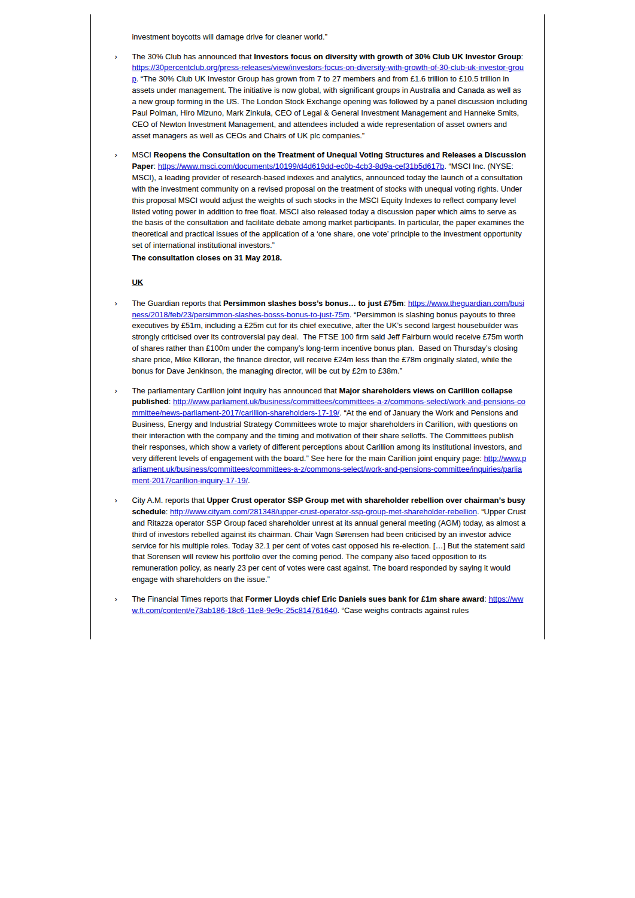investment boycotts will damage drive for cleaner world.”
The 30% Club has announced that Investors focus on diversity with growth of 30% Club UK Investor Group: https://30percentclub.org/press-releases/view/investors-focus-on-diversity-with-growth-of-30-club-uk-investor-group. “The 30% Club UK Investor Group has grown from 7 to 27 members and from £1.6 trillion to £10.5 trillion in assets under management. The initiative is now global, with significant groups in Australia and Canada as well as a new group forming in the US. The London Stock Exchange opening was followed by a panel discussion including Paul Polman, Hiro Mizuno, Mark Zinkula, CEO of Legal & General Investment Management and Hanneke Smits, CEO of Newton Investment Management, and attendees included a wide representation of asset owners and asset managers as well as CEOs and Chairs of UK plc companies.”
MSCI Reopens the Consultation on the Treatment of Unequal Voting Structures and Releases a Discussion Paper: https://www.msci.com/documents/10199/d4d619dd-ec0b-4cb3-8d9a-cef31b5d617b. “MSCI Inc. (NYSE: MSCI), a leading provider of research-based indexes and analytics, announced today the launch of a consultation with the investment community on a revised proposal on the treatment of stocks with unequal voting rights. Under this proposal MSCI would adjust the weights of such stocks in the MSCI Equity Indexes to reflect company level listed voting power in addition to free float. MSCI also released today a discussion paper which aims to serve as the basis of the consultation and facilitate debate among market participants. In particular, the paper examines the theoretical and practical issues of the application of a ‘one share, one vote’ principle to the investment opportunity set of international institutional investors.” The consultation closes on 31 May 2018.
UK
The Guardian reports that Persimmon slashes boss’s bonus… to just £75m: https://www.theguardian.com/business/2018/feb/23/persimmon-slashes-bosss-bonus-to-just-75m. “Persimmon is slashing bonus payouts to three executives by £51m, including a £25m cut for its chief executive, after the UK’s second largest housebuilder was strongly criticised over its controversial pay deal. The FTSE 100 firm said Jeff Fairburn would receive £75m worth of shares rather than £100m under the company’s long-term incentive bonus plan. Based on Thursday’s closing share price, Mike Killoran, the finance director, will receive £24m less than the £78m originally slated, while the bonus for Dave Jenkinson, the managing director, will be cut by £2m to £38m.”
The parliamentary Carillion joint inquiry has announced that Major shareholders views on Carillion collapse published: http://www.parliament.uk/business/committees/committees-a-z/commons-select/work-and-pensions-committee/news-parliament-2017/carillion-shareholders-17-19/. “At the end of January the Work and Pensions and Business, Energy and Industrial Strategy Committees wrote to major shareholders in Carillion, with questions on their interaction with the company and the timing and motivation of their share selloffs. The Committees publish their responses, which show a variety of different perceptions about Carillion among its institutional investors, and very different levels of engagement with the board.” See here for the main Carillion joint enquiry page: http://www.parliament.uk/business/committees/committees-a-z/commons-select/work-and-pensions-committee/inquiries/parliament-2017/carillion-inquiry-17-19/.
City A.M. reports that Upper Crust operator SSP Group met with shareholder rebellion over chairman’s busy schedule: http://www.cityam.com/281348/upper-crust-operator-ssp-group-met-shareholder-rebellion. “Upper Crust and Ritazza operator SSP Group faced shareholder unrest at its annual general meeting (AGM) today, as almost a third of investors rebelled against its chairman. Chair Vagn Sørensen had been criticised by an investor advice service for his multiple roles. Today 32.1 per cent of votes cast opposed his re-election. […] But the statement said that Sorensen will review his portfolio over the coming period. The company also faced opposition to its remuneration policy, as nearly 23 per cent of votes were cast against. The board responded by saying it would engage with shareholders on the issue.”
The Financial Times reports that Former Lloyds chief Eric Daniels sues bank for £1m share award: https://www.ft.com/content/e73ab186-18c6-11e8-9e9c-25c814761640. “Case weighs contracts against rules